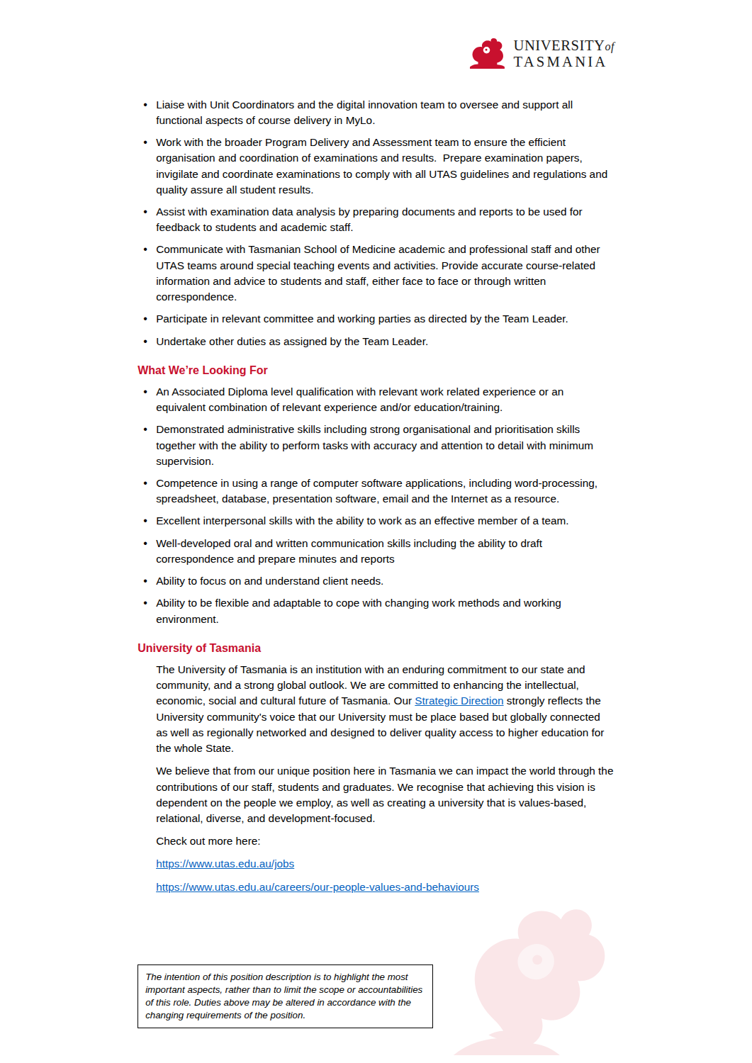UNIVERSITYof
TASMANIA
Liaise with Unit Coordinators and the digital innovation team to oversee and support all functional aspects of course delivery in MyLo.
Work with the broader Program Delivery and Assessment team to ensure the efficient organisation and coordination of examinations and results. Prepare examination papers, invigilate and coordinate examinations to comply with all UTAS guidelines and regulations and quality assure all student results.
Assist with examination data analysis by preparing documents and reports to be used for feedback to students and academic staff.
Communicate with Tasmanian School of Medicine academic and professional staff and other UTAS teams around special teaching events and activities. Provide accurate course-related information and advice to students and staff, either face to face or through written correspondence.
Participate in relevant committee and working parties as directed by the Team Leader.
Undertake other duties as assigned by the Team Leader.
What We’re Looking For
An Associated Diploma level qualification with relevant work related experience or an equivalent combination of relevant experience and/or education/training.
Demonstrated administrative skills including strong organisational and prioritisation skills together with the ability to perform tasks with accuracy and attention to detail with minimum supervision.
Competence in using a range of computer software applications, including word-processing, spreadsheet, database, presentation software, email and the Internet as a resource.
Excellent interpersonal skills with the ability to work as an effective member of a team.
Well-developed oral and written communication skills including the ability to draft correspondence and prepare minutes and reports
Ability to focus on and understand client needs.
Ability to be flexible and adaptable to cope with changing work methods and working environment.
University of Tasmania
The University of Tasmania is an institution with an enduring commitment to our state and community, and a strong global outlook. We are committed to enhancing the intellectual, economic, social and cultural future of Tasmania. Our Strategic Direction strongly reflects the University community's voice that our University must be place based but globally connected as well as regionally networked and designed to deliver quality access to higher education for the whole State.
We believe that from our unique position here in Tasmania we can impact the world through the contributions of our staff, students and graduates. We recognise that achieving this vision is dependent on the people we employ, as well as creating a university that is values-based, relational, diverse, and development-focused.
Check out more here:
https://www.utas.edu.au/jobs
https://www.utas.edu.au/careers/our-people-values-and-behaviours
The intention of this position description is to highlight the most important aspects, rather than to limit the scope or accountabilities of this role. Duties above may be altered in accordance with the changing requirements of the position.